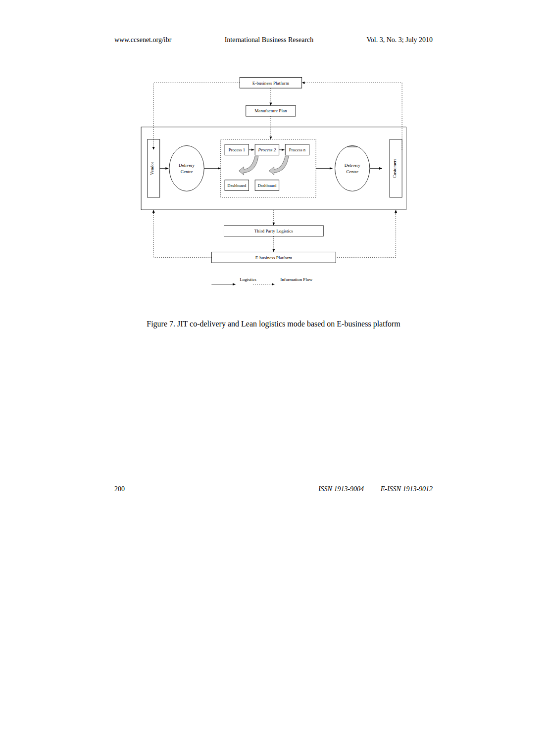www.ccsenet.org/ibr
International Business Research
Vol. 3, No. 3; July 2010
E-business Platform Manufacture Plan Vendor Delivery Centre Process 1 Process 2 Process n Dashboard Dashboard Delivery Centre Customers Third Party Logistics E-business Platform Logistics Information Flow
Figure 7. JIT co-delivery and Lean logistics mode based on E-business platform
200
ISSN 1913-9004E-ISSN 1913-9012